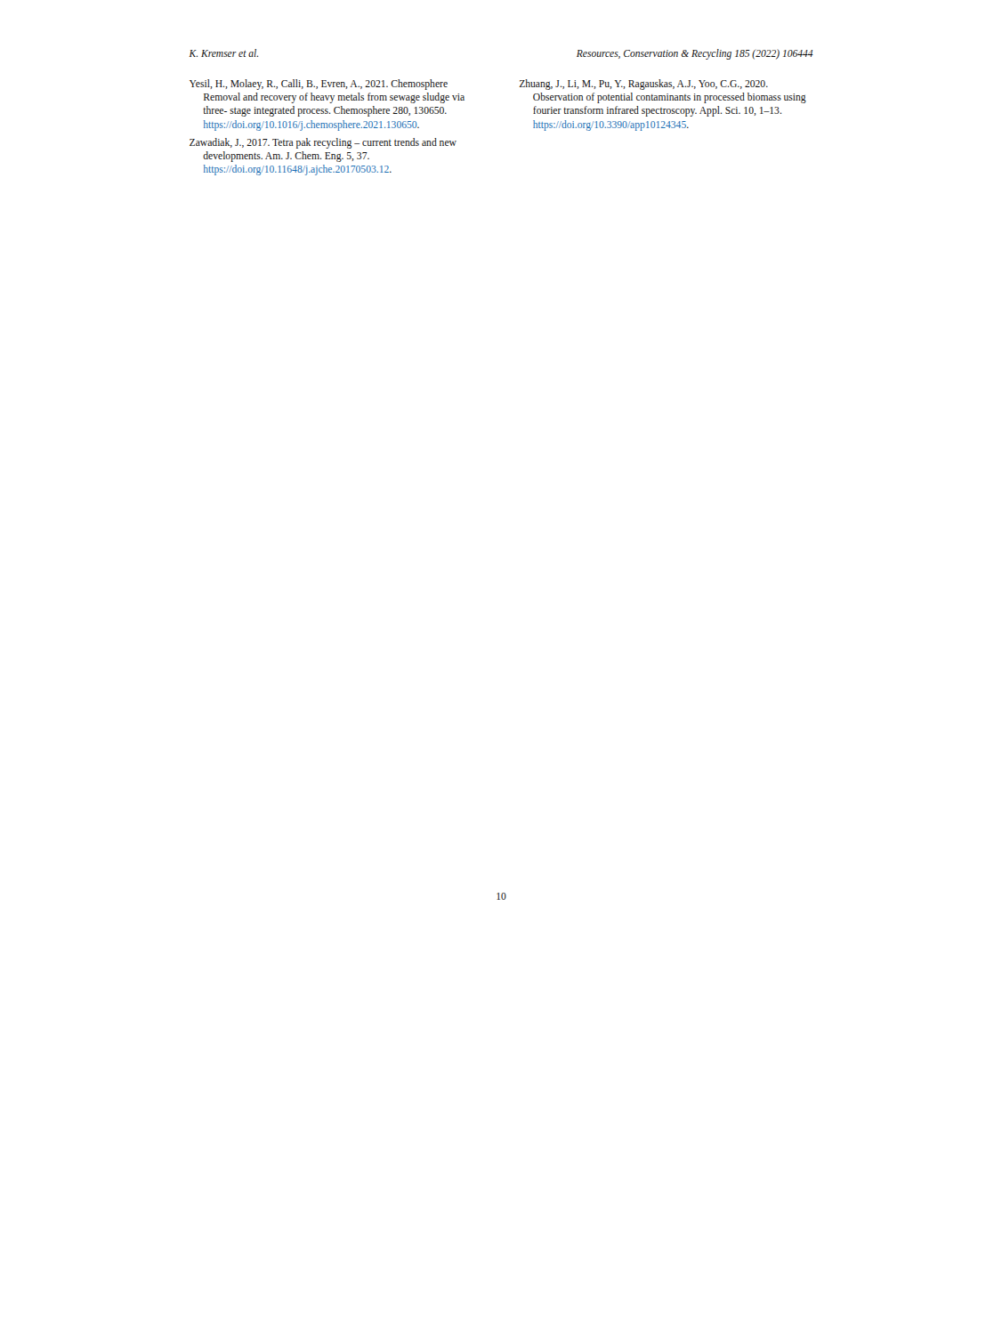K. Kremser et al.
Resources, Conservation & Recycling 185 (2022) 106444
Yesil, H., Molaey, R., Calli, B., Evren, A., 2021. Chemosphere Removal and recovery of heavy metals from sewage sludge via three- stage integrated process. Chemosphere 280, 130650. https://doi.org/10.1016/j.chemosphere.2021.130650.
Zawadiak, J., 2017. Tetra pak recycling – current trends and new developments. Am. J. Chem. Eng. 5, 37. https://doi.org/10.11648/j.ajche.20170503.12.
Zhuang, J., Li, M., Pu, Y., Ragauskas, A.J., Yoo, C.G., 2020. Observation of potential contaminants in processed biomass using fourier transform infrared spectroscopy. Appl. Sci. 10, 1–13. https://doi.org/10.3390/app10124345.
10